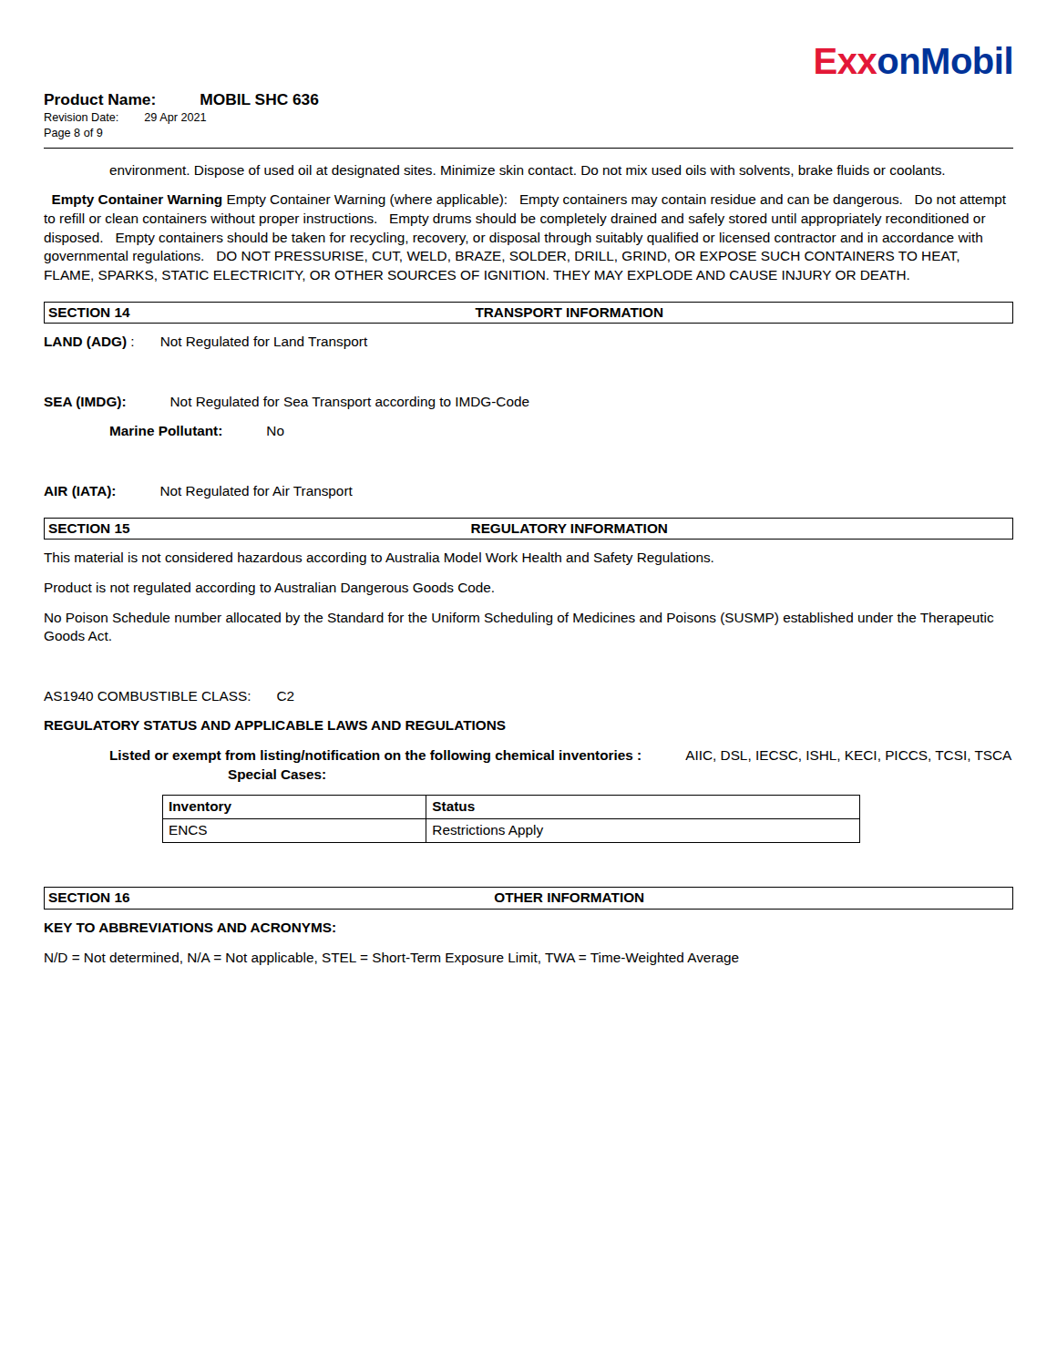Exx on Mobil
Product Name: MOBIL SHC 636
Revision Date: 29 Apr 2021
Page 8 of 9
environment. Dispose of used oil at designated sites. Minimize skin contact. Do not mix used oils with solvents, brake fluids or coolants.
Empty Container Warning Empty Container Warning (where applicable): Empty containers may contain residue and can be dangerous. Do not attempt to refill or clean containers without proper instructions. Empty drums should be completely drained and safely stored until appropriately reconditioned or disposed. Empty containers should be taken for recycling, recovery, or disposal through suitably qualified or licensed contractor and in accordance with governmental regulations. DO NOT PRESSURISE, CUT, WELD, BRAZE, SOLDER, DRILL, GRIND, OR EXPOSE SUCH CONTAINERS TO HEAT, FLAME, SPARKS, STATIC ELECTRICITY, OR OTHER SOURCES OF IGNITION. THEY MAY EXPLODE AND CAUSE INJURY OR DEATH.
SECTION 14
TRANSPORT INFORMATION
LAND (ADG) : Not Regulated for Land Transport
SEA (IMDG): Not Regulated for Sea Transport according to IMDG-Code
Marine Pollutant: No
AIR (IATA): Not Regulated for Air Transport
SECTION 15
REGULATORY INFORMATION
This material is not considered hazardous according to Australia Model Work Health and Safety Regulations.
Product is not regulated according to Australian Dangerous Goods Code.
No Poison Schedule number allocated by the Standard for the Uniform Scheduling of Medicines and Poisons (SUSMP) established under the Therapeutic Goods Act.
AS1940 COMBUSTIBLE CLASS: C2
REGULATORY STATUS AND APPLICABLE LAWS AND REGULATIONS
Listed or exempt from listing/notification on the following chemical inventories : AIIC, DSL, IECSC, ISHL, KECI, PICCS, TCSI, TSCA
Special Cases:
| Inventory | Status |
| --- | --- |
| ENCS | Restrictions Apply |
SECTION 16
OTHER INFORMATION
KEY TO ABBREVIATIONS AND ACRONYMS:
N/D = Not determined, N/A = Not applicable, STEL = Short-Term Exposure Limit, TWA = Time-Weighted Average